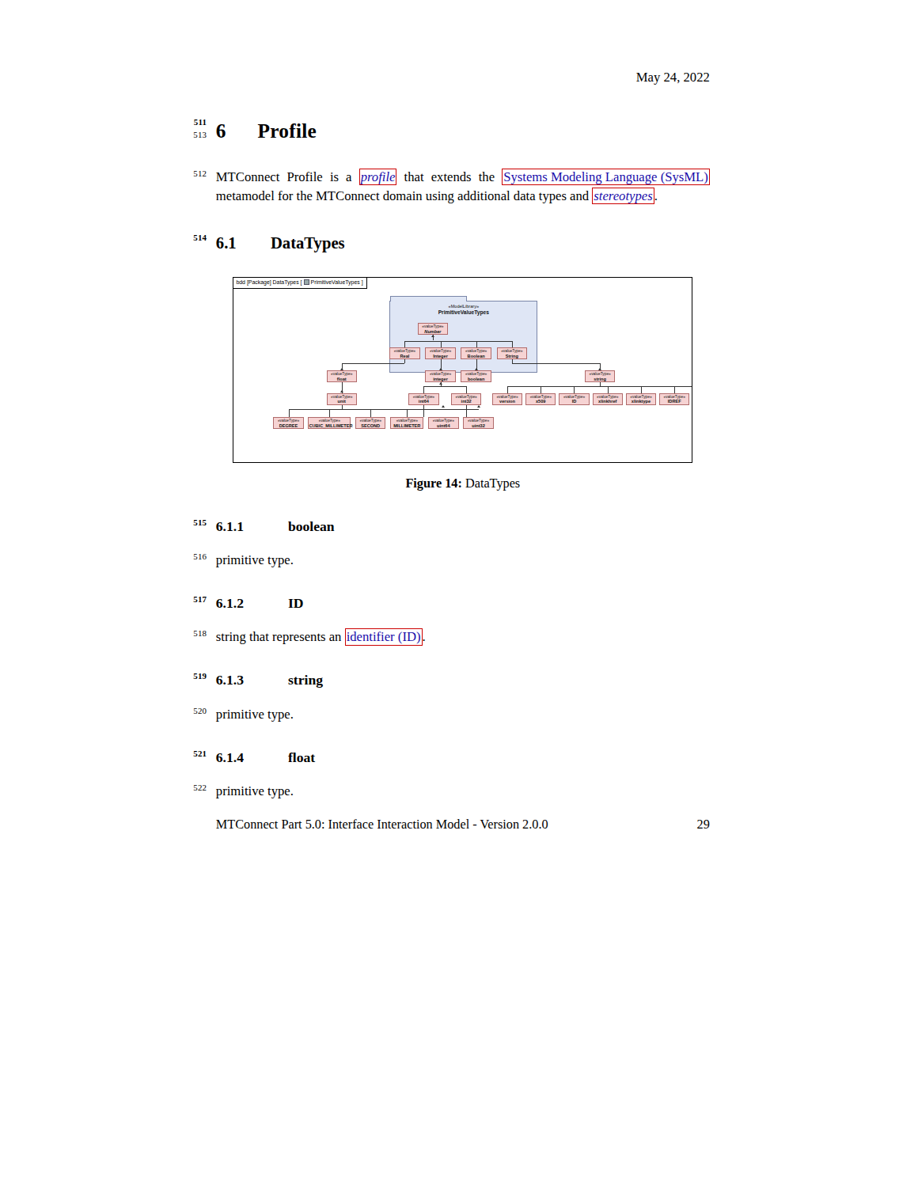May 24, 2022
5116 Profile
512513 MTConnect Profile is a profile that extends the Systems Modeling Language (SysML) metamodel for the MTConnect domain using additional data types and stereotypes.
5146.1 DataTypes
bdd [Package] DataTypes [ PrimitiveValueTypes ]
«ModelLibrary»
PrimitiveValueTypes
«valueType»Number
«valueType»Real
«valueType»Integer
«valueType»Boolean
«valueType»String
«valueType»float
«valueType»integer
«valueType»boolean
«valueType»string
«valueType»unit
«valueType»int64
«valueType»int32
«valueType»version
«valueType»x509
«valueType»ID
«valueType»xlinkhref
«valueType»xlinktype
«valueType»IDREF
«valueType»xslang
«valueType»dateTime
«valueType»DEGREE
«valueType»CUBIC_MILLIMETER
«valueType»SECOND
«valueType»MILLIMETER
«valueType»uint64
«valueType»uint32
Figure 14: DataTypes
5156.1.1boolean
516primitive type.
5176.1.2 ID
518string that represents an identifier (ID).
5196.1.3string
520primitive type.
5216.1.4float
522primitive type.
MTConnect Part 5.0: Interface Interaction Model - Version 2.0.0 29